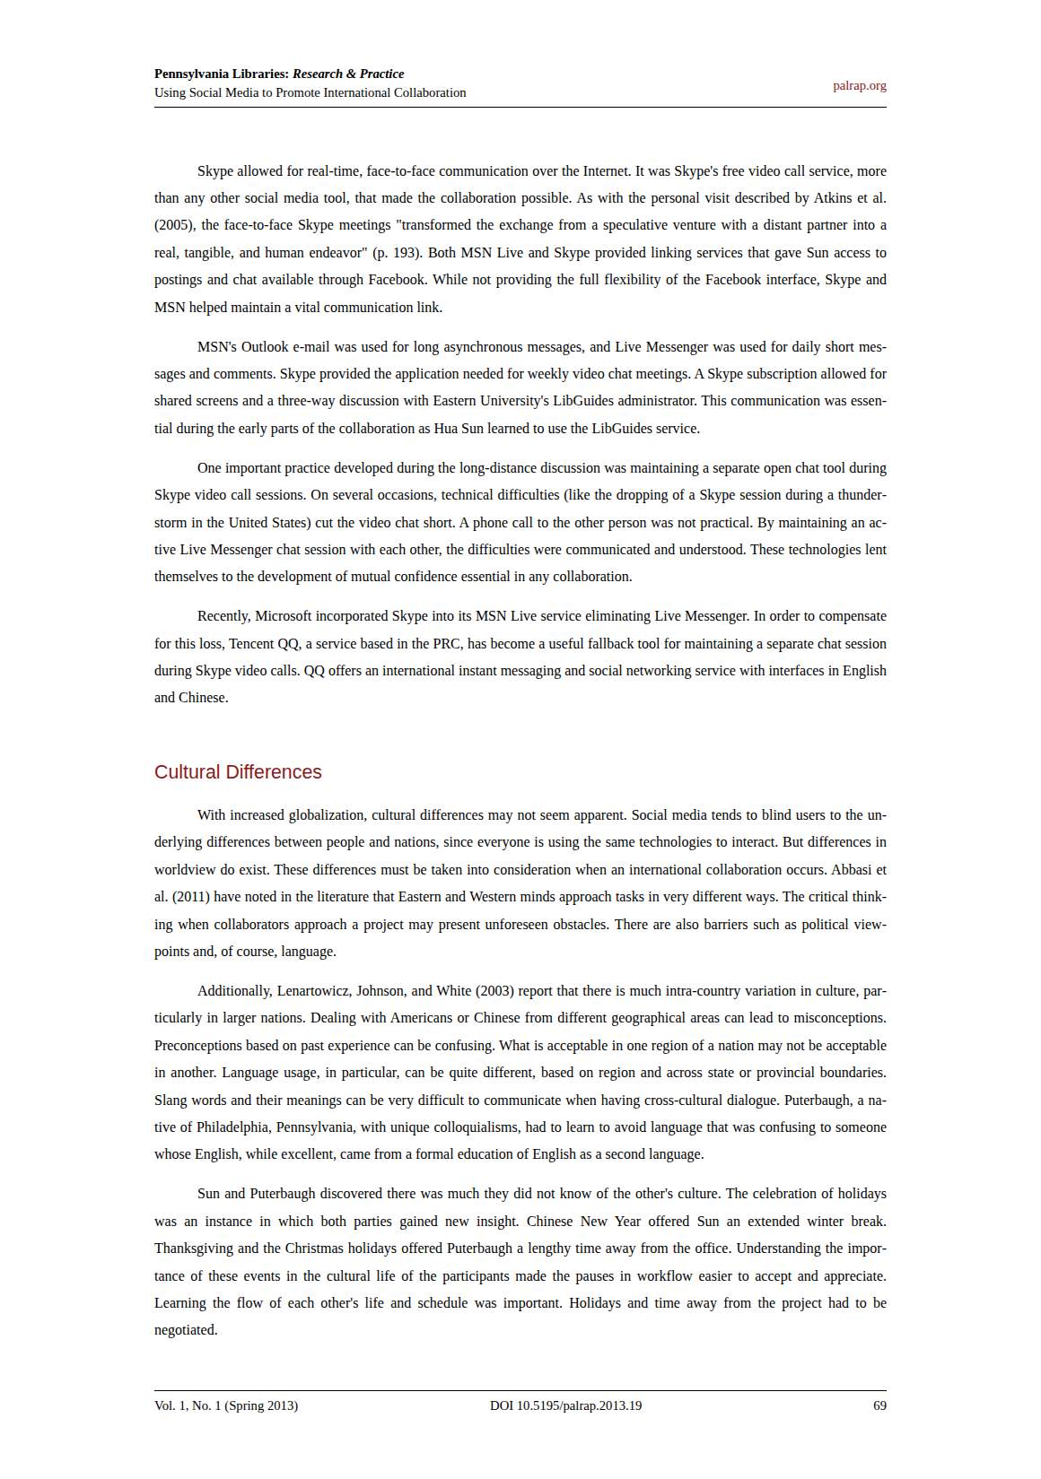Pennsylvania Libraries: Research & Practice
Using Social Media to Promote International Collaboration
palrap.org
Skype allowed for real-time, face-to-face communication over the Internet. It was Skype's free video call service, more than any other social media tool, that made the collaboration possible. As with the personal visit described by Atkins et al. (2005), the face-to-face Skype meetings "transformed the exchange from a speculative venture with a distant partner into a real, tangible, and human endeavor" (p. 193). Both MSN Live and Skype provided linking services that gave Sun access to postings and chat available through Facebook. While not providing the full flexibility of the Facebook interface, Skype and MSN helped maintain a vital communication link.
MSN's Outlook e-mail was used for long asynchronous messages, and Live Messenger was used for daily short messages and comments. Skype provided the application needed for weekly video chat meetings. A Skype subscription allowed for shared screens and a three-way discussion with Eastern University's LibGuides administrator. This communication was essential during the early parts of the collaboration as Hua Sun learned to use the LibGuides service.
One important practice developed during the long-distance discussion was maintaining a separate open chat tool during Skype video call sessions. On several occasions, technical difficulties (like the dropping of a Skype session during a thunderstorm in the United States) cut the video chat short. A phone call to the other person was not practical. By maintaining an active Live Messenger chat session with each other, the difficulties were communicated and understood. These technologies lent themselves to the development of mutual confidence essential in any collaboration.
Recently, Microsoft incorporated Skype into its MSN Live service eliminating Live Messenger. In order to compensate for this loss, Tencent QQ, a service based in the PRC, has become a useful fallback tool for maintaining a separate chat session during Skype video calls. QQ offers an international instant messaging and social networking service with interfaces in English and Chinese.
Cultural Differences
With increased globalization, cultural differences may not seem apparent. Social media tends to blind users to the underlying differences between people and nations, since everyone is using the same technologies to interact. But differences in worldview do exist. These differences must be taken into consideration when an international collaboration occurs. Abbasi et al. (2011) have noted in the literature that Eastern and Western minds approach tasks in very different ways. The critical thinking when collaborators approach a project may present unforeseen obstacles. There are also barriers such as political viewpoints and, of course, language.
Additionally, Lenartowicz, Johnson, and White (2003) report that there is much intra-country variation in culture, particularly in larger nations. Dealing with Americans or Chinese from different geographical areas can lead to misconceptions. Preconceptions based on past experience can be confusing. What is acceptable in one region of a nation may not be acceptable in another. Language usage, in particular, can be quite different, based on region and across state or provincial boundaries. Slang words and their meanings can be very difficult to communicate when having cross-cultural dialogue. Puterbaugh, a native of Philadelphia, Pennsylvania, with unique colloquialisms, had to learn to avoid language that was confusing to someone whose English, while excellent, came from a formal education of English as a second language.
Sun and Puterbaugh discovered there was much they did not know of the other's culture. The celebration of holidays was an instance in which both parties gained new insight. Chinese New Year offered Sun an extended winter break. Thanksgiving and the Christmas holidays offered Puterbaugh a lengthy time away from the office. Understanding the importance of these events in the cultural life of the participants made the pauses in workflow easier to accept and appreciate. Learning the flow of each other's life and schedule was important. Holidays and time away from the project had to be negotiated.
Vol. 1, No. 1 (Spring 2013)
DOI 10.5195/palrap.2013.19
69